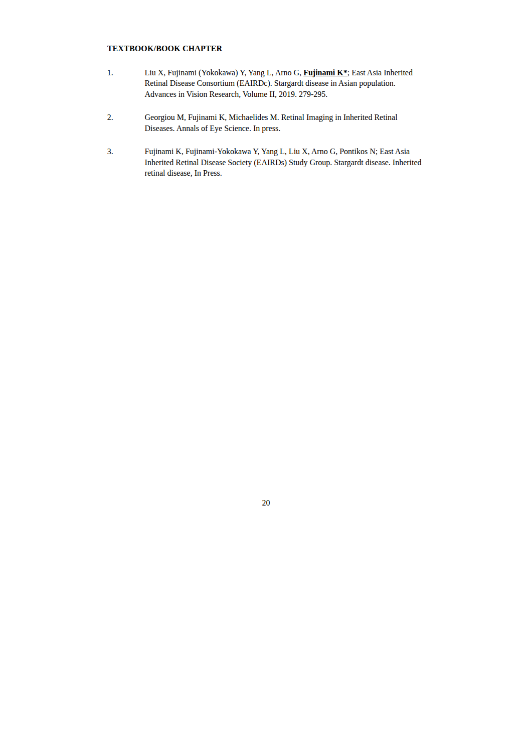TEXTBOOK/BOOK CHAPTER
1. Liu X, Fujinami (Yokokawa) Y, Yang L, Arno G, Fujinami K*; East Asia Inherited Retinal Disease Consortium (EAIRDc). Stargardt disease in Asian population. Advances in Vision Research, Volume II, 2019. 279-295.
2. Georgiou M, Fujinami K, Michaelides M. Retinal Imaging in Inherited Retinal Diseases. Annals of Eye Science. In press.
3. Fujinami K, Fujinami-Yokokawa Y, Yang L, Liu X, Arno G, Pontikos N; East Asia Inherited Retinal Disease Society (EAIRDs) Study Group. Stargardt disease. Inherited retinal disease, In Press.
20